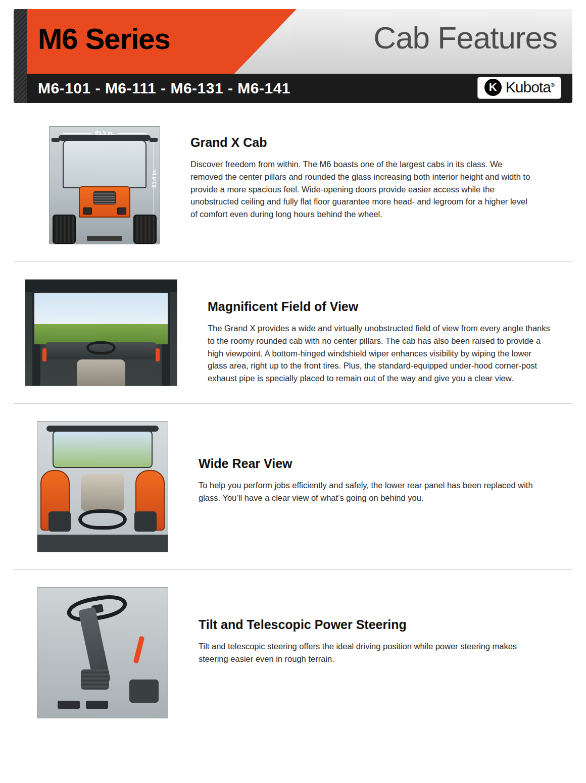M6 Series
Cab Features
M6-101 - M6-111 - M6-131 - M6-141
K
Kubota®
65.5 in.
61.4 in.
Grand X Cab
Discover freedom from within. The M6 boasts one of the largest cabs in its class. We removed the center pillars and rounded the glass increasing both interior height and width to provide a more spacious feel. Wide-opening doors provide easier access while the unobstructed ceiling and fully flat floor guarantee more head- and legroom for a higher level of comfort even during long hours behind the wheel.
Magnificent Field of View
The Grand X provides a wide and virtually unobstructed field of view from every angle thanks to the roomy rounded cab with no center pillars. The cab has also been raised to provide a high viewpoint. A bottom-hinged windshield wiper enhances visibility by wiping the lower glass area, right up to the front tires. Plus, the standard-equipped under-hood corner-post exhaust pipe is specially placed to remain out of the way and give you a clear view.
Wide Rear View
To help you perform jobs efficiently and safely, the lower rear panel has been replaced with glass. You’ll have a clear view of what’s going on behind you.
Tilt and Telescopic Power Steering
Tilt and telescopic steering offers the ideal driving position while power steering makes steering easier even in rough terrain.